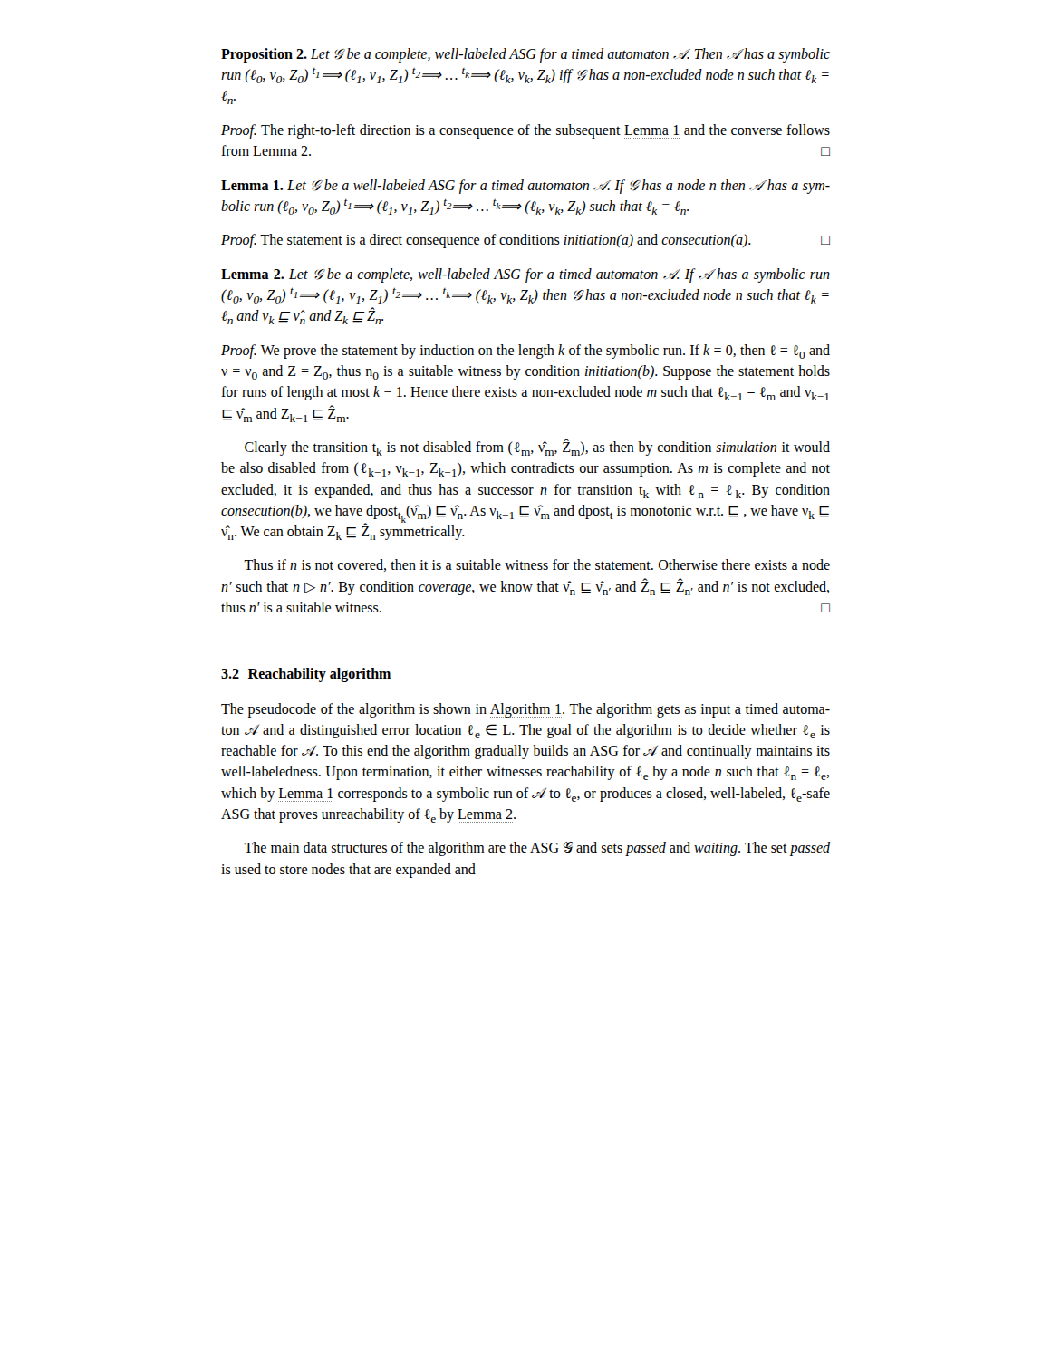Proposition 2. Let 𝒢 be a complete, well-labeled ASG for a timed automaton 𝒜. Then 𝒜 has a symbolic run (ℓ0, ν0, Z0) t1⟹ (ℓ1, ν1, Z1) t2⟹ … tk⟹ (ℓk, νk, Zk) iff 𝒢 has a non-excluded node n such that ℓk = ℓn.
Proof. The right-to-left direction is a consequence of the subsequent Lemma 1 and the converse follows from Lemma 2. □
Lemma 1. Let 𝒢 be a well-labeled ASG for a timed automaton 𝒜. If 𝒢 has a node n then 𝒜 has a symbolic run (ℓ0, ν0, Z0) t1⟹ (ℓ1, ν1, Z1) t2⟹ … tk⟹ (ℓk, νk, Zk) such that ℓk = ℓn.
Proof. The statement is a direct consequence of conditions initiation(a) and consecution(a). □
Lemma 2. Let 𝒢 be a complete, well-labeled ASG for a timed automaton 𝒜. If 𝒜 has a symbolic run (ℓ0, ν0, Z0) t1⟹ (ℓ1, ν1, Z1) t2⟹ … tk⟹ (ℓk, νk, Zk) then 𝒢 has a non-excluded node n such that ℓk = ℓn and νk ⊑ ν̂n and Zk ⊑ Ẑn.
Proof. We prove the statement by induction on the length k of the symbolic run. If k = 0, then ℓ = ℓ0 and ν = ν0 and Z = Z0, thus n0 is a suitable witness by condition initiation(b). Suppose the statement holds for runs of length at most k − 1. Hence there exists a non-excluded node m such that ℓk−1 = ℓm and νk−1 ⊑ ν̂m and Zk−1 ⊑ Ẑm.
Clearly the transition tk is not disabled from (ℓm, ν̂m, Ẑm), as then by condition simulation it would be also disabled from (ℓk−1, νk−1, Zk−1), which contradicts our assumption. As m is complete and not excluded, it is expanded, and thus has a successor n for transition tk with ℓn = ℓk. By condition consecution(b), we have dposttk(ν̂m) ⊑ ν̂n. As νk−1 ⊑ ν̂m and dpostt is monotonic w.r.t. ⊑ , we have νk ⊑ ν̂n. We can obtain Zk ⊑ Ẑn symmetrically.
Thus if n is not covered, then it is a suitable witness for the statement. Otherwise there exists a node n′ such that n ▷ n′. By condition coverage, we know that ν̂n ⊑ ν̂n′ and Ẑn ⊑ Ẑn′ and n′ is not excluded, thus n′ is a suitable witness. □
3.2 Reachability algorithm
The pseudocode of the algorithm is shown in Algorithm 1. The algorithm gets as input a timed automaton 𝒜 and a distinguished error location ℓe ∈ L. The goal of the algorithm is to decide whether ℓe is reachable for 𝒜. To this end the algorithm gradually builds an ASG for 𝒜 and continually maintains its well-labeledness. Upon termination, it either witnesses reachability of ℓe by a node n such that ℓn = ℓe, which by Lemma 1 corresponds to a symbolic run of 𝒜 to ℓe, or produces a closed, well-labeled, ℓe-safe ASG that proves unreachability of ℓe by Lemma 2.
The main data structures of the algorithm are the ASG 𝒢 and sets passed and waiting. The set passed is used to store nodes that are expanded and